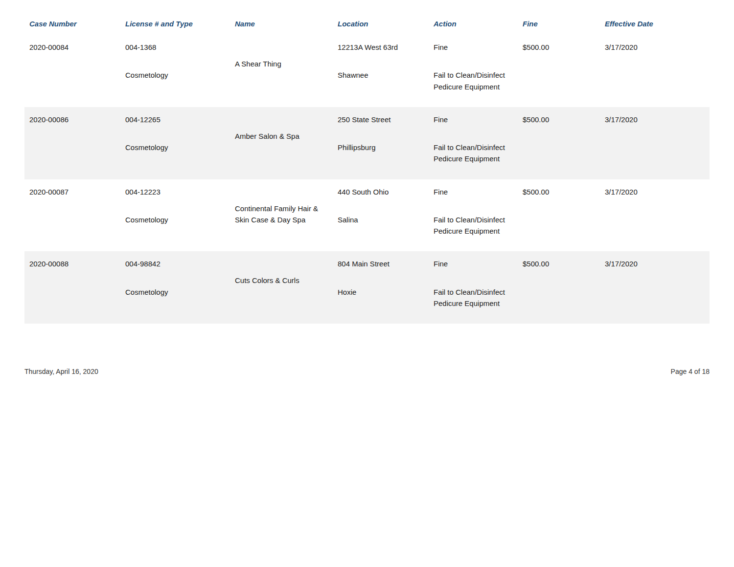| Case Number | License # and Type | Name | Location | Action | Fine | Effective Date |
| --- | --- | --- | --- | --- | --- | --- |
| 2020-00084 | 004-1368 Cosmetology | A Shear Thing | 12213A West 63rd Shawnee | Fine Fail to Clean/Disinfect Pedicure Equipment | $500.00 | 3/17/2020 |
| 2020-00086 | 004-12265 Cosmetology | Amber Salon & Spa | 250 State Street Phillipsburg | Fine Fail to Clean/Disinfect Pedicure Equipment | $500.00 | 3/17/2020 |
| 2020-00087 | 004-12223 Cosmetology | Continental Family Hair & Skin Case & Day Spa | 440 South Ohio Salina | Fine Fail to Clean/Disinfect Pedicure Equipment | $500.00 | 3/17/2020 |
| 2020-00088 | 004-98842 Cosmetology | Cuts Colors & Curls | 804 Main Street Hoxie | Fine Fail to Clean/Disinfect Pedicure Equipment | $500.00 | 3/17/2020 |
Thursday, April 16, 2020 Page 4 of 18